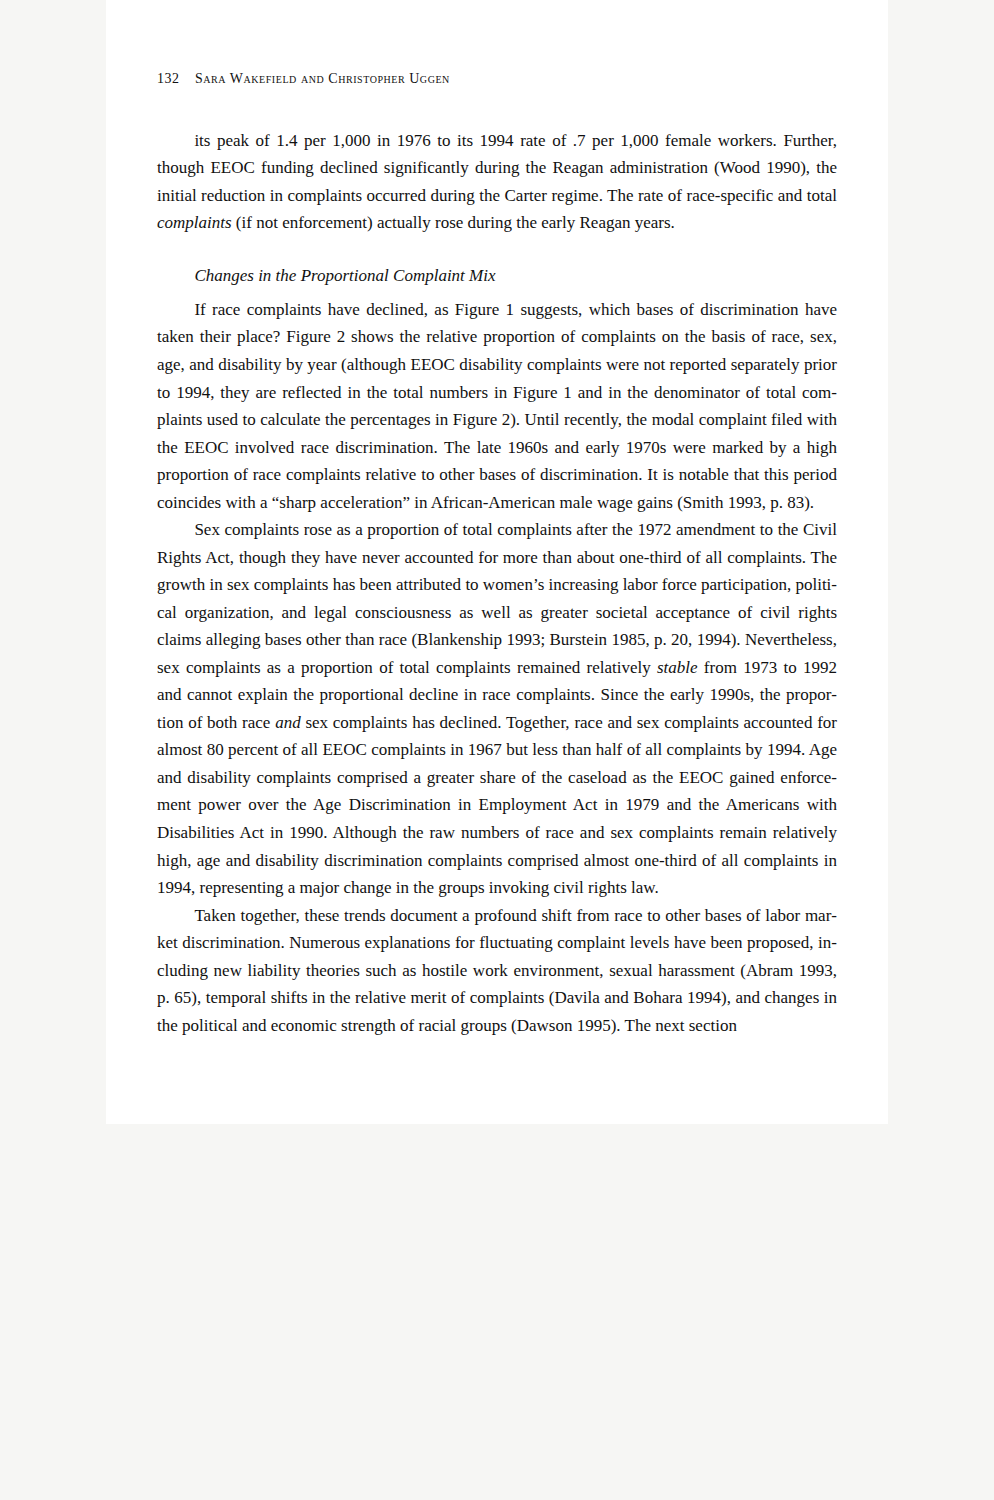132 Sara Wakefield and Christopher Uggen
its peak of 1.4 per 1,000 in 1976 to its 1994 rate of .7 per 1,000 female workers. Further, though EEOC funding declined significantly during the Reagan administration (Wood 1990), the initial reduction in complaints occurred during the Carter regime. The rate of race-specific and total complaints (if not enforcement) actually rose during the early Reagan years.
Changes in the Proportional Complaint Mix
If race complaints have declined, as Figure 1 suggests, which bases of discrimination have taken their place? Figure 2 shows the relative proportion of complaints on the basis of race, sex, age, and disability by year (although EEOC disability complaints were not reported separately prior to 1994, they are reflected in the total numbers in Figure 1 and in the denominator of total complaints used to calculate the percentages in Figure 2). Until recently, the modal complaint filed with the EEOC involved race discrimination. The late 1960s and early 1970s were marked by a high proportion of race complaints relative to other bases of discrimination. It is notable that this period coincides with a “sharp acceleration” in African-American male wage gains (Smith 1993, p. 83).
Sex complaints rose as a proportion of total complaints after the 1972 amendment to the Civil Rights Act, though they have never accounted for more than about one-third of all complaints. The growth in sex complaints has been attributed to women’s increasing labor force participation, political organization, and legal consciousness as well as greater societal acceptance of civil rights claims alleging bases other than race (Blankenship 1993; Burstein 1985, p. 20, 1994). Nevertheless, sex complaints as a proportion of total complaints remained relatively stable from 1973 to 1992 and cannot explain the proportional decline in race complaints. Since the early 1990s, the proportion of both race and sex complaints has declined. Together, race and sex complaints accounted for almost 80 percent of all EEOC complaints in 1967 but less than half of all complaints by 1994. Age and disability complaints comprised a greater share of the caseload as the EEOC gained enforcement power over the Age Discrimination in Employment Act in 1979 and the Americans with Disabilities Act in 1990. Although the raw numbers of race and sex complaints remain relatively high, age and disability discrimination complaints comprised almost one-third of all complaints in 1994, representing a major change in the groups invoking civil rights law.
Taken together, these trends document a profound shift from race to other bases of labor market discrimination. Numerous explanations for fluctuating complaint levels have been proposed, including new liability theories such as hostile work environment, sexual harassment (Abram 1993, p. 65), temporal shifts in the relative merit of complaints (Davila and Bohara 1994), and changes in the political and economic strength of racial groups (Dawson 1995). The next section